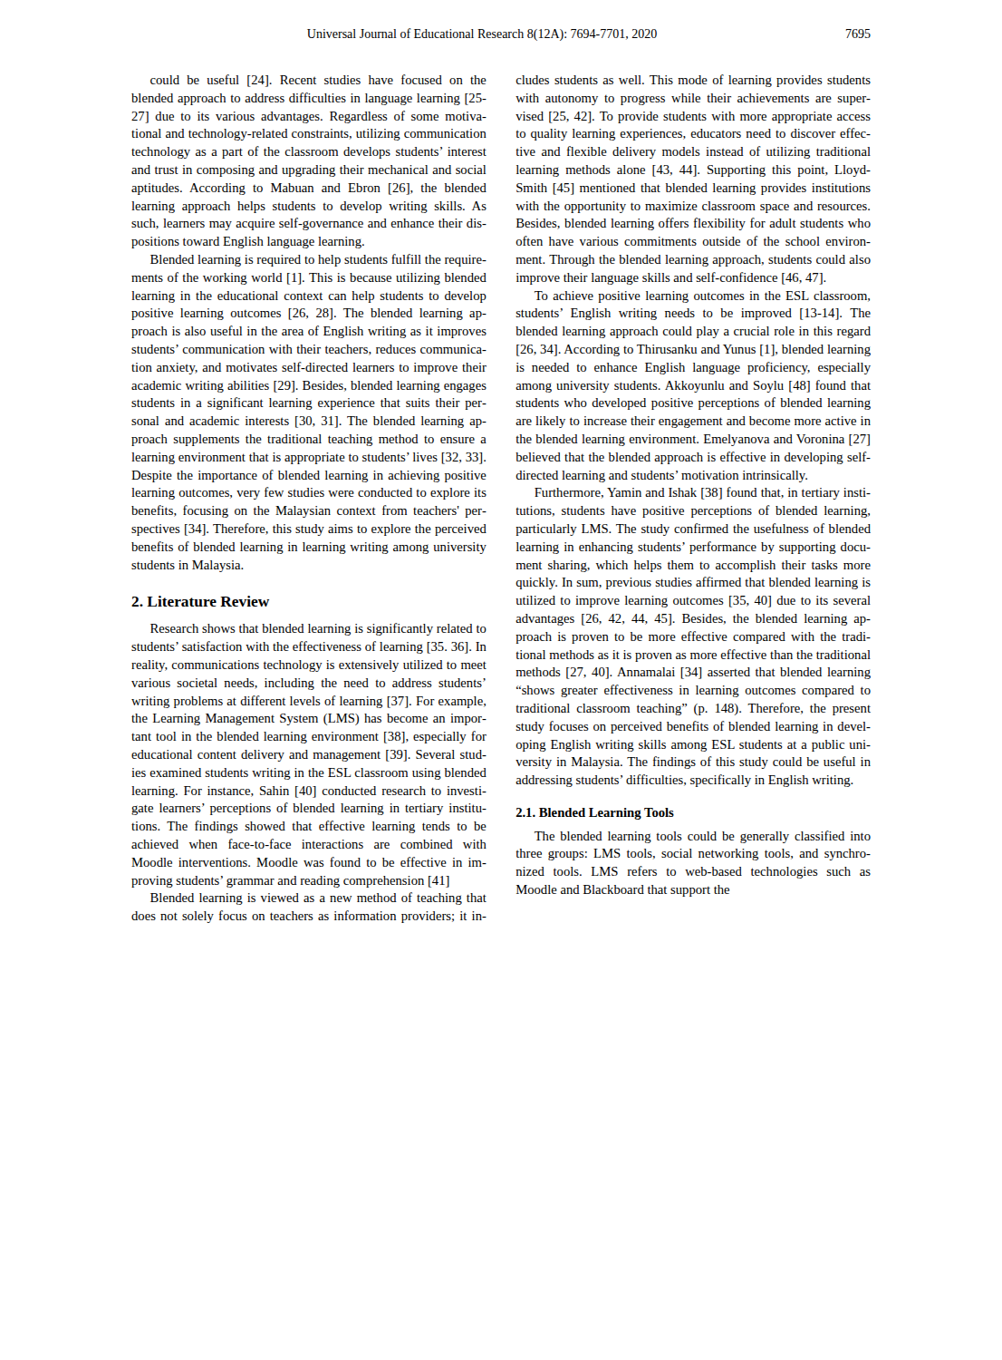Universal Journal of Educational Research 8(12A): 7694-7701, 2020
7695
could be useful [24]. Recent studies have focused on the blended approach to address difficulties in language learning [25-27] due to its various advantages. Regardless of some motivational and technology-related constraints, utilizing communication technology as a part of the classroom develops students’ interest and trust in composing and upgrading their mechanical and social aptitudes. According to Mabuan and Ebron [26], the blended learning approach helps students to develop writing skills. As such, learners may acquire self-governance and enhance their dispositions toward English language learning.
Blended learning is required to help students fulfill the requirements of the working world [1]. This is because utilizing blended learning in the educational context can help students to develop positive learning outcomes [26, 28]. The blended learning approach is also useful in the area of English writing as it improves students’ communication with their teachers, reduces communication anxiety, and motivates self-directed learners to improve their academic writing abilities [29]. Besides, blended learning engages students in a significant learning experience that suits their personal and academic interests [30, 31]. The blended learning approach supplements the traditional teaching method to ensure a learning environment that is appropriate to students’ lives [32, 33]. Despite the importance of blended learning in achieving positive learning outcomes, very few studies were conducted to explore its benefits, focusing on the Malaysian context from teachers' perspectives [34]. Therefore, this study aims to explore the perceived benefits of blended learning in learning writing among university students in Malaysia.
2. Literature Review
Research shows that blended learning is significantly related to students’ satisfaction with the effectiveness of learning [35. 36]. In reality, communications technology is extensively utilized to meet various societal needs, including the need to address students’ writing problems at different levels of learning [37]. For example, the Learning Management System (LMS) has become an important tool in the blended learning environment [38], especially for educational content delivery and management [39]. Several studies examined students writing in the ESL classroom using blended learning. For instance, Sahin [40] conducted research to investigate learners’ perceptions of blended learning in tertiary institutions. The findings showed that effective learning tends to be achieved when face-to-face interactions are combined with Moodle interventions. Moodle was found to be effective in improving students’ grammar and reading comprehension [41]
Blended learning is viewed as a new method of teaching that does not solely focus on teachers as information providers; it includes students as well. This mode of learning provides students with autonomy to progress while their achievements are supervised [25, 42]. To provide students with more appropriate access to quality learning experiences, educators need to discover effective and flexible delivery models instead of utilizing traditional learning methods alone [43, 44]. Supporting this point, Lloyd-Smith [45] mentioned that blended learning provides institutions with the opportunity to maximize classroom space and resources. Besides, blended learning offers flexibility for adult students who often have various commitments outside of the school environment. Through the blended learning approach, students could also improve their language skills and self-confidence [46, 47].
To achieve positive learning outcomes in the ESL classroom, students’ English writing needs to be improved [13-14]. The blended learning approach could play a crucial role in this regard [26, 34]. According to Thirusanku and Yunus [1], blended learning is needed to enhance English language proficiency, especially among university students. Akkoyunlu and Soylu [48] found that students who developed positive perceptions of blended learning are likely to increase their engagement and become more active in the blended learning environment. Emelyanova and Voronina [27] believed that the blended approach is effective in developing self-directed learning and students’ motivation intrinsically.
Furthermore, Yamin and Ishak [38] found that, in tertiary institutions, students have positive perceptions of blended learning, particularly LMS. The study confirmed the usefulness of blended learning in enhancing students’ performance by supporting document sharing, which helps them to accomplish their tasks more quickly. In sum, previous studies affirmed that blended learning is utilized to improve learning outcomes [35, 40] due to its several advantages [26, 42, 44, 45]. Besides, the blended learning approach is proven to be more effective compared with the traditional methods as it is proven as more effective than the traditional methods [27, 40]. Annamalai [34] asserted that blended learning “shows greater effectiveness in learning outcomes compared to traditional classroom teaching” (p. 148). Therefore, the present study focuses on perceived benefits of blended learning in developing English writing skills among ESL students at a public university in Malaysia. The findings of this study could be useful in addressing students’ difficulties, specifically in English writing.
2.1. Blended Learning Tools
The blended learning tools could be generally classified into three groups: LMS tools, social networking tools, and synchronized tools. LMS refers to web-based technologies such as Moodle and Blackboard that support the